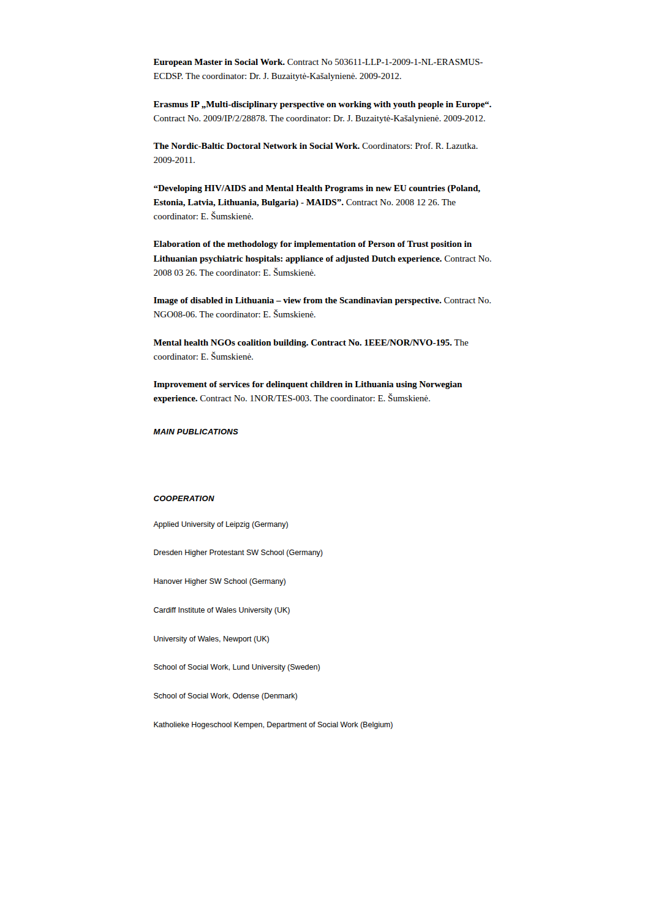European Master in Social Work. Contract No 503611-LLP-1-2009-1-NL-ERASMUS-ECDSP. The coordinator: Dr. J. Buzaitytė-Kašalynienė. 2009-2012.
Erasmus IP „Multi-disciplinary perspective on working with youth people in Europe“. Contract No. 2009/IP/2/28878. The coordinator: Dr. J. Buzaitytė-Kašalynienė. 2009-2012.
The Nordic-Baltic Doctoral Network in Social Work. Coordinators: Prof. R. Lazutka. 2009-2011.
“Developing HIV/AIDS and Mental Health Programs in new EU countries (Poland, Estonia, Latvia, Lithuania, Bulgaria) - MAIDS”. Contract No. 2008 12 26. The coordinator: E. Šumskienė.
Elaboration of the methodology for implementation of Person of Trust position in Lithuanian psychiatric hospitals: appliance of adjusted Dutch experience. Contract No. 2008 03 26. The coordinator: E. Šumskienė.
Image of disabled in Lithuania – view from the Scandinavian perspective. Contract No. NGO08-06. The coordinator: E. Šumskienė.
Mental health NGOs coalition building. Contract No. 1EEE/NOR/NVO-195. The coordinator: E. Šumskienė.
Improvement of services for delinquent children in Lithuania using Norwegian experience. Contract No. 1NOR/TES-003. The coordinator: E. Šumskienė.
MAIN PUBLICATIONS
COOPERATION
Applied University of Leipzig (Germany)
Dresden Higher Protestant SW School (Germany)
Hanover Higher SW School (Germany)
Cardiff Institute of Wales University (UK)
University of Wales, Newport (UK)
School of Social Work, Lund University (Sweden)
School of Social Work, Odense (Denmark)
Katholieke Hogeschool Kempen, Department of Social Work (Belgium)